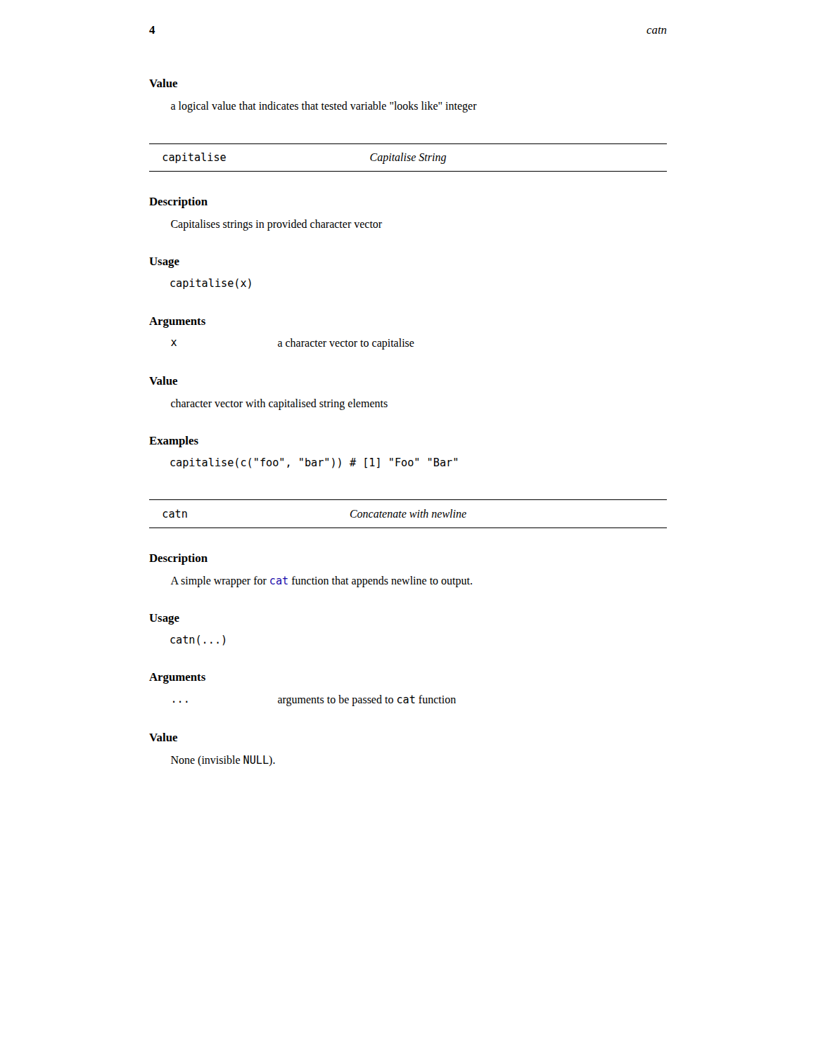4 catn
Value
a logical value that indicates that tested variable "looks like" integer
capitalise Capitalise String
Description
Capitalises strings in provided character vector
Usage
capitalise(x)
Arguments
x
a character vector to capitalise
Value
character vector with capitalised string elements
Examples
capitalise(c("foo", "bar")) # [1] "Foo" "Bar"
catn Concatenate with newline
Description
A simple wrapper for cat function that appends newline to output.
Usage
catn(...)
Arguments
...
arguments to be passed to cat function
Value
None (invisible NULL).